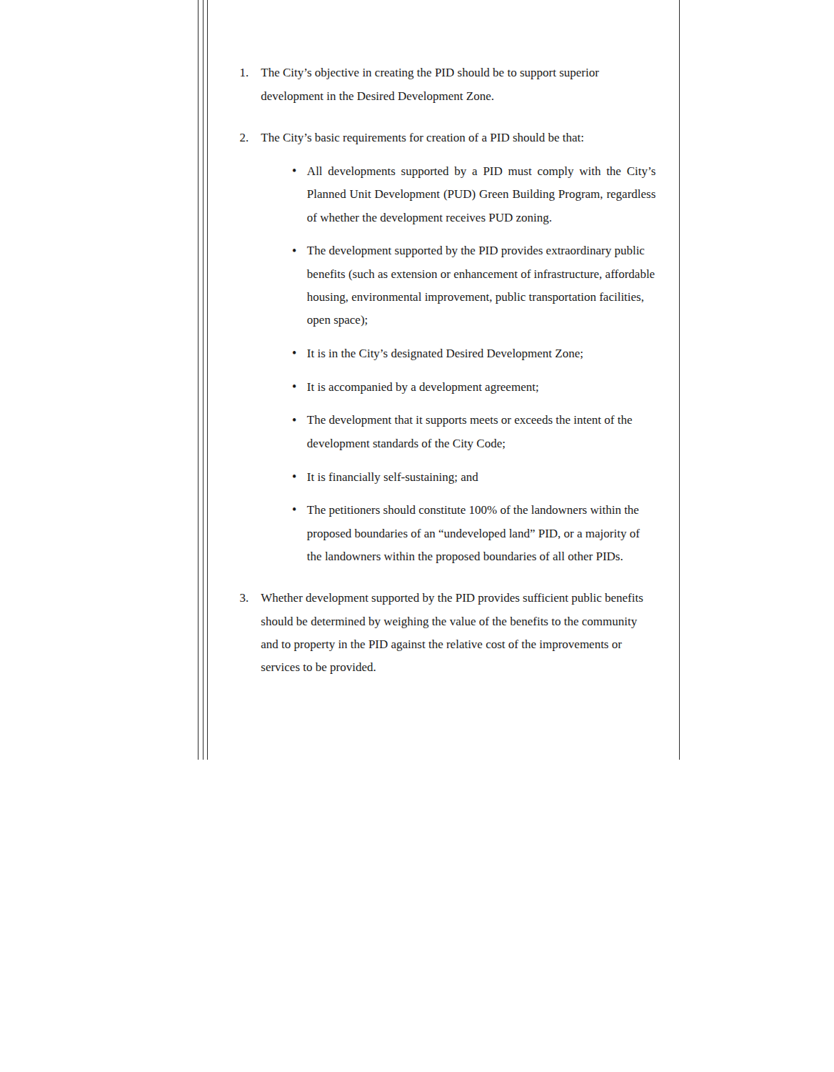The City’s objective in creating the PID should be to support superior development in the Desired Development Zone.
The City’s basic requirements for creation of a PID should be that:
All developments supported by a PID must comply with the City’s Planned Unit Development (PUD) Green Building Program, regardless of whether the development receives PUD zoning.
The development supported by the PID provides extraordinary public benefits (such as extension or enhancement of infrastructure, affordable housing, environmental improvement, public transportation facilities, open space);
It is in the City’s designated Desired Development Zone;
It is accompanied by a development agreement;
The development that it supports meets or exceeds the intent of the development standards of the City Code;
It is financially self-sustaining; and
The petitioners should constitute 100% of the landowners within the proposed boundaries of an “undeveloped land” PID, or a majority of the landowners within the proposed boundaries of all other PIDs.
Whether development supported by the PID provides sufficient public benefits should be determined by weighing the value of the benefits to the community and to property in the PID against the relative cost of the improvements or services to be provided.